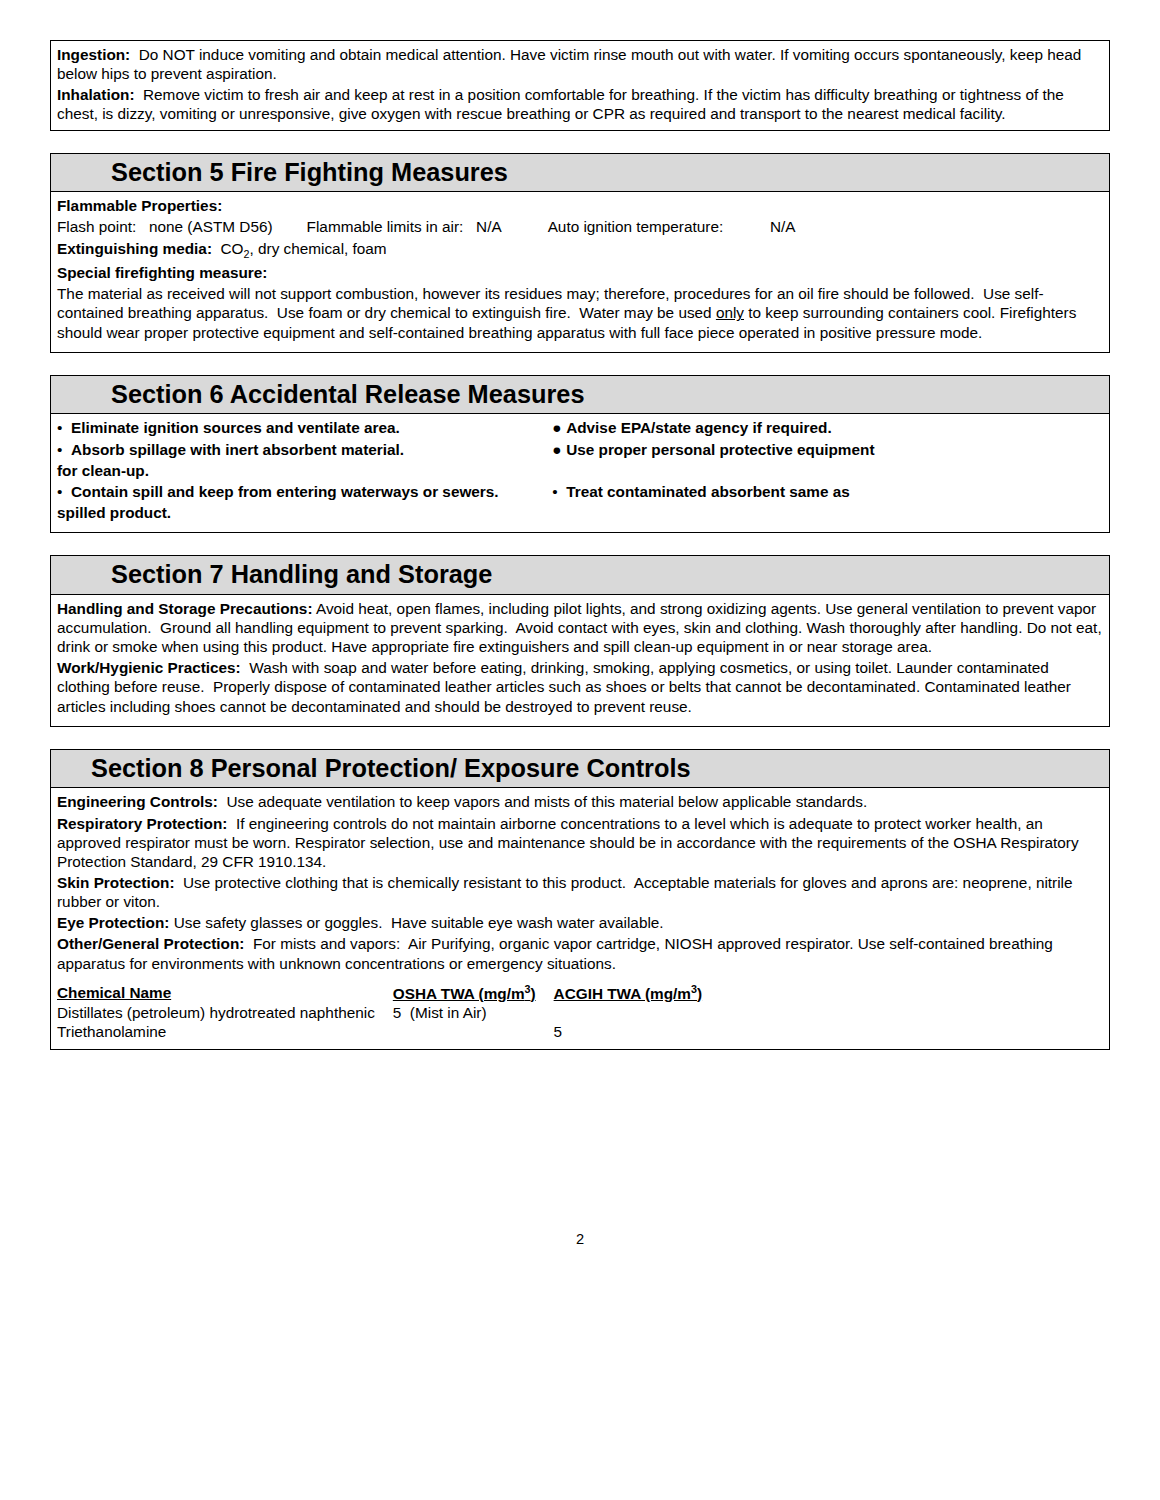Ingestion: Do NOT induce vomiting and obtain medical attention. Have victim rinse mouth out with water. If vomiting occurs spontaneously, keep head below hips to prevent aspiration.
Inhalation: Remove victim to fresh air and keep at rest in a position comfortable for breathing. If the victim has difficulty breathing or tightness of the chest, is dizzy, vomiting or unresponsive, give oxygen with rescue breathing or CPR as required and transport to the nearest medical facility.
Section 5 Fire Fighting Measures
Flammable Properties:
Flash point: none (ASTM D56) Flammable limits in air: N/A Auto ignition temperature: N/A
Extinguishing media: CO2, dry chemical, foam
Special firefighting measure:
The material as received will not support combustion, however its residues may; therefore, procedures for an oil fire should be followed. Use self-contained breathing apparatus. Use foam or dry chemical to extinguish fire. Water may be used only to keep surrounding containers cool. Firefighters should wear proper protective equipment and self-contained breathing apparatus with full face piece operated in positive pressure mode.
Section 6 Accidental Release Measures
| • | Eliminate ignition sources and ventilate area. | ● | Advise EPA/state agency if required. |
| • | Absorb spillage with inert absorbent material. | ● | Use proper personal protective equipment |
| for clean-up. |
| • | Contain spill and keep from entering waterways or sewers. | • | Treat contaminated absorbent same as |
| spilled product. |
Section 7 Handling and Storage
Handling and Storage Precautions: Avoid heat, open flames, including pilot lights, and strong oxidizing agents. Use general ventilation to prevent vapor accumulation. Ground all handling equipment to prevent sparking. Avoid contact with eyes, skin and clothing. Wash thoroughly after handling. Do not eat, drink or smoke when using this product. Have appropriate fire extinguishers and spill clean-up equipment in or near storage area.
Work/Hygienic Practices: Wash with soap and water before eating, drinking, smoking, applying cosmetics, or using toilet. Launder contaminated clothing before reuse. Properly dispose of contaminated leather articles such as shoes or belts that cannot be decontaminated. Contaminated leather articles including shoes cannot be decontaminated and should be destroyed to prevent reuse.
Section 8 Personal Protection/ Exposure Controls
Engineering Controls: Use adequate ventilation to keep vapors and mists of this material below applicable standards.
Respiratory Protection: If engineering controls do not maintain airborne concentrations to a level which is adequate to protect worker health, an approved respirator must be worn. Respirator selection, use and maintenance should be in accordance with the requirements of the OSHA Respiratory Protection Standard, 29 CFR 1910.134.
Skin Protection: Use protective clothing that is chemically resistant to this product. Acceptable materials for gloves and aprons are: neoprene, nitrile rubber or viton.
Eye Protection: Use safety glasses or goggles. Have suitable eye wash water available.
Other/General Protection: For mists and vapors: Air Purifying, organic vapor cartridge, NIOSH approved respirator. Use self-contained breathing apparatus for environments with unknown concentrations or emergency situations.
| Chemical Name | OSHA TWA (mg/m 3 ) | ACGIH TWA (mg/m 3 ) |
| --- | --- | --- |
| Distillates (petroleum) hydrotreated naphthenic | 5 (Mist in Air) | |
| Triethanolamine | | 5 |
2